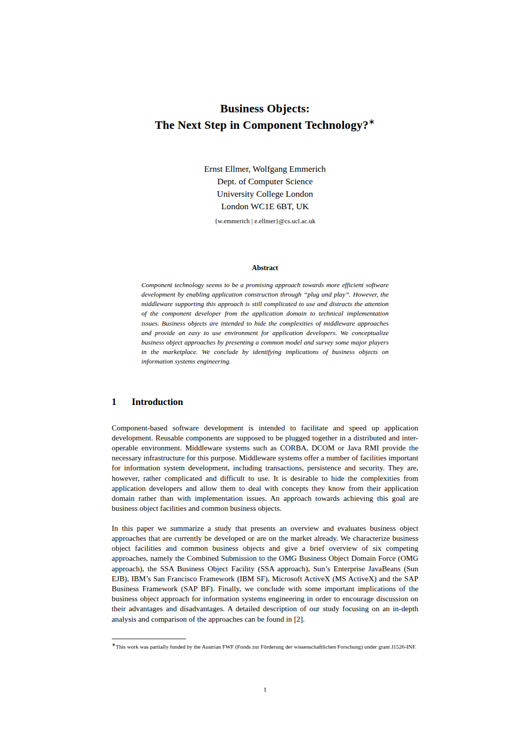Business Objects:
The Next Step in Component Technology?∗
Ernst Ellmer, Wolfgang Emmerich
Dept. of Computer Science
University College London
London WC1E 6BT, UK
{w.emmerich | e.ellmer}@cs.ucl.ac.uk
Abstract
Component technology seems to be a promising approach towards more efficient software development by enabling application construction through “plug and play”. However, the middleware supporting this approach is still complicated to use and distracts the attention of the component developer from the application domain to technical implementation issues. Business objects are intended to hide the complexities of middleware approaches and provide an easy to use environment for application developers. We conceptualize business object approaches by presenting a common model and survey some major players in the marketplace. We conclude by identifying implications of business objects on information systems engineering.
1 Introduction
Component-based software development is intended to facilitate and speed up application development. Reusable components are supposed to be plugged together in a distributed and inter-operable environment. Middleware systems such as CORBA, DCOM or Java RMI provide the necessary infrastructure for this purpose. Middleware systems offer a number of facilities important for information system development, including transactions, persistence and security. They are, however, rather complicated and difficult to use. It is desirable to hide the complexities from application developers and allow them to deal with concepts they know from their application domain rather than with implementation issues. An approach towards achieving this goal are business object facilities and common business objects.
In this paper we summarize a study that presents an overview and evaluates business object approaches that are currently be developed or are on the market already. We characterize business object facilities and common business objects and give a brief overview of six competing approaches, namely the Combined Submission to the OMG Business Object Domain Force (OMG approach), the SSA Business Object Facility (SSA approach), Sun’s Enterprise JavaBeans (Sun EJB), IBM’s San Francisco Framework (IBM SF), Microsoft ActiveX (MS ActiveX) and the SAP Business Framework (SAP BF). Finally, we conclude with some important implications of the business object approach for information systems engineering in order to encourage discussion on their advantages and disadvantages. A detailed description of our study focusing on an in-depth analysis and comparison of the approaches can be found in [2].
∗This work was partially funded by the Austrian FWF (Fonds zur Förderung der wissenschaftlichen Forschung) under grant J1526-INF.
1